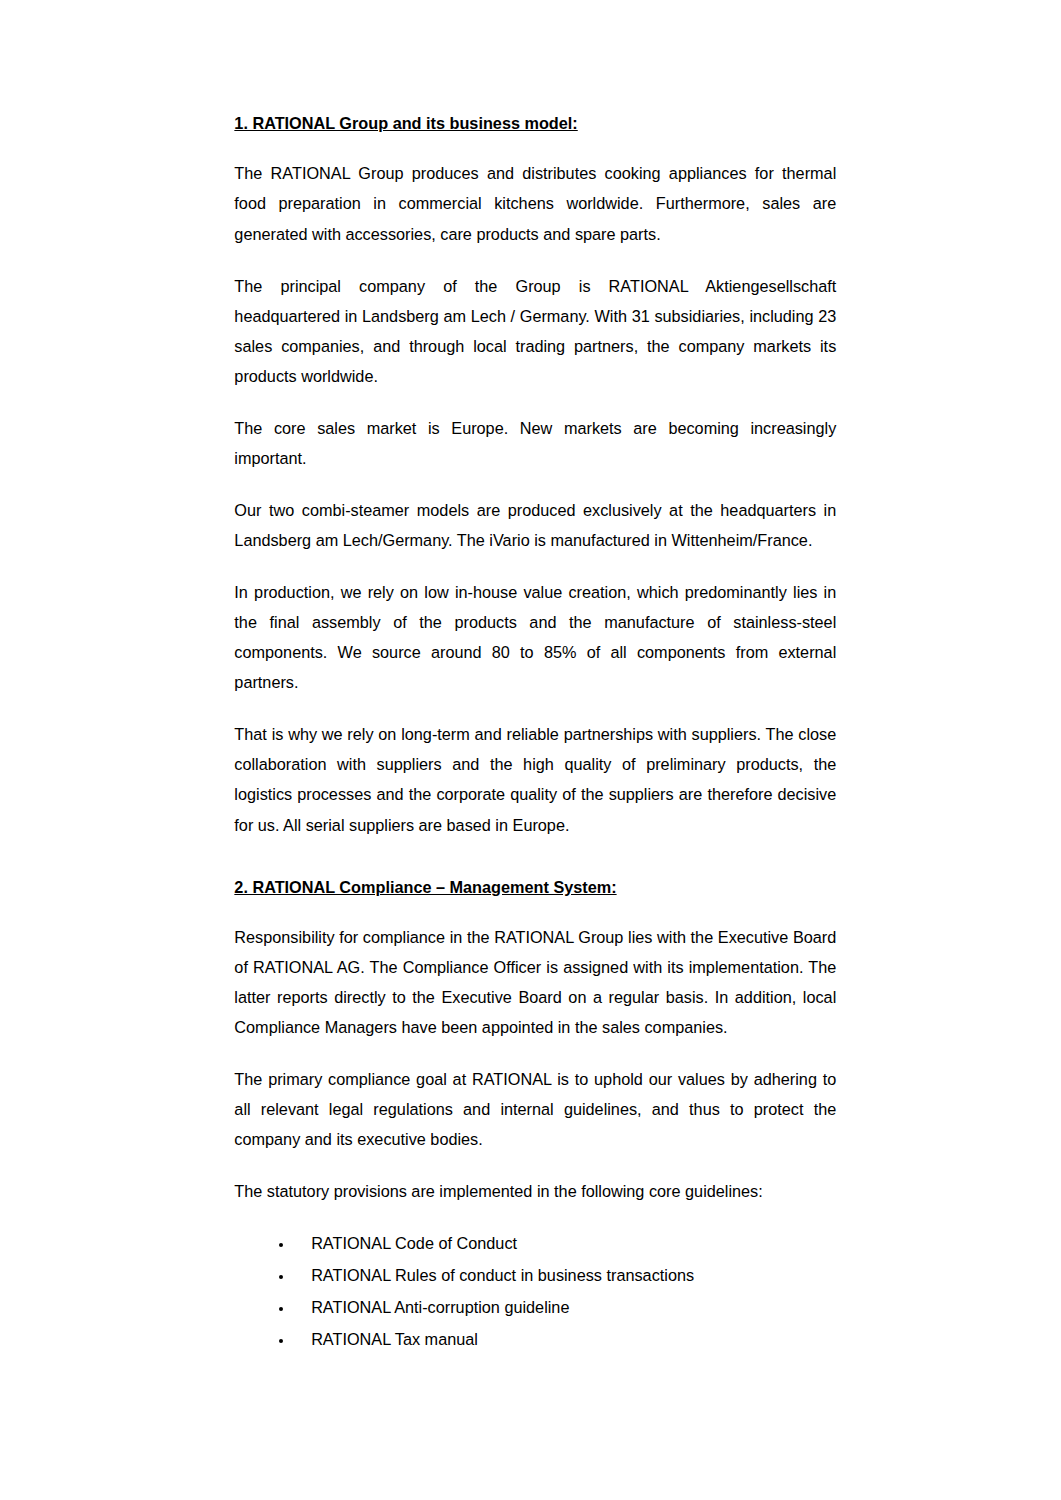1. RATIONAL Group and its business model:
The RATIONAL Group produces and distributes cooking appliances for thermal food preparation in commercial kitchens worldwide. Furthermore, sales are generated with accessories, care products and spare parts.
The principal company of the Group is RATIONAL Aktiengesellschaft headquartered in Landsberg am Lech / Germany. With 31 subsidiaries, including 23 sales companies, and through local trading partners, the company markets its products worldwide.
The core sales market is Europe. New markets are becoming increasingly important.
Our two combi-steamer models are produced exclusively at the headquarters in Landsberg am Lech/Germany. The iVario is manufactured in Wittenheim/France.
In production, we rely on low in-house value creation, which predominantly lies in the final assembly of the products and the manufacture of stainless-steel components. We source around 80 to 85% of all components from external partners.
That is why we rely on long-term and reliable partnerships with suppliers. The close collaboration with suppliers and the high quality of preliminary products, the logistics processes and the corporate quality of the suppliers are therefore decisive for us. All serial suppliers are based in Europe.
2. RATIONAL Compliance – Management System:
Responsibility for compliance in the RATIONAL Group lies with the Executive Board of RATIONAL AG. The Compliance Officer is assigned with its implementation. The latter reports directly to the Executive Board on a regular basis. In addition, local Compliance Managers have been appointed in the sales companies.
The primary compliance goal at RATIONAL is to uphold our values by adhering to all relevant legal regulations and internal guidelines, and thus to protect the company and its executive bodies.
The statutory provisions are implemented in the following core guidelines:
RATIONAL Code of Conduct
RATIONAL Rules of conduct in business transactions
RATIONAL Anti-corruption guideline
RATIONAL Tax manual